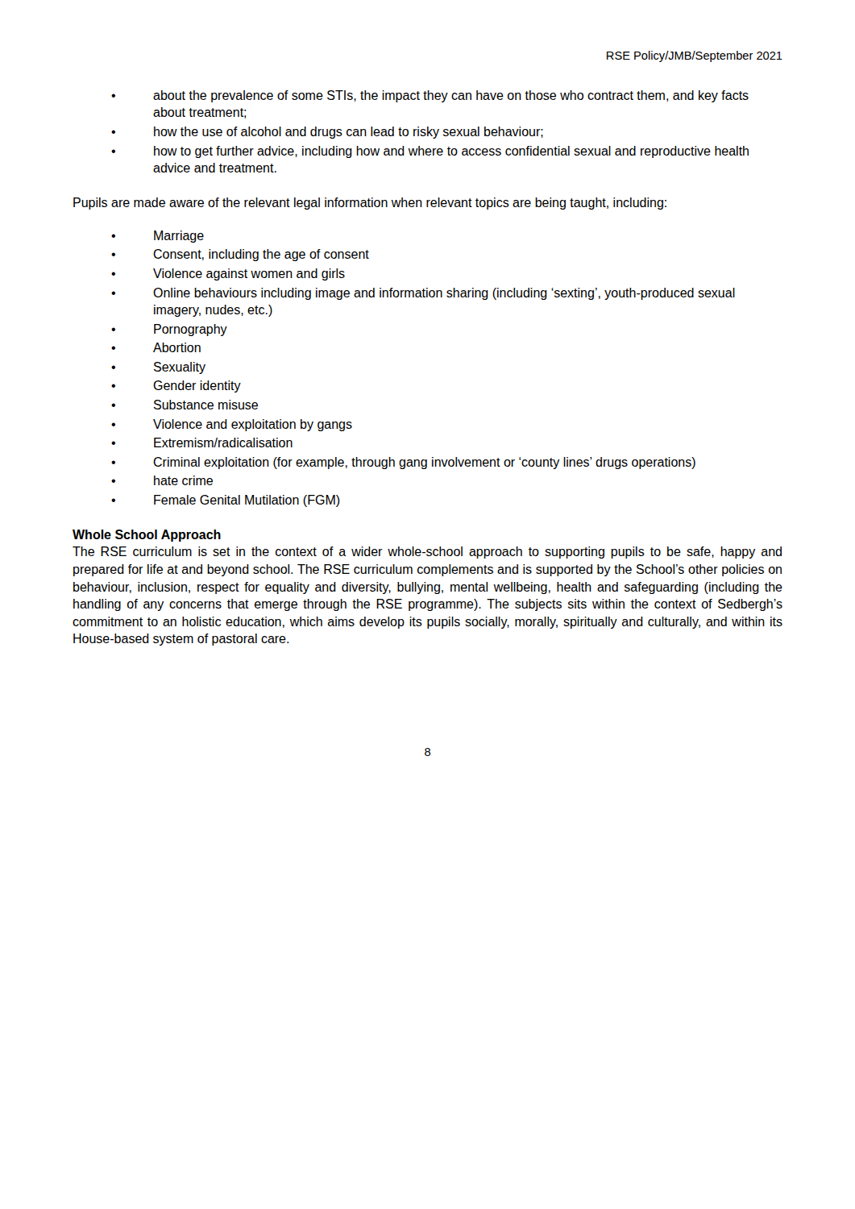RSE Policy/JMB/September 2021
about the prevalence of some STIs, the impact they can have on those who contract them, and key facts about treatment;
how the use of alcohol and drugs can lead to risky sexual behaviour;
how to get further advice, including how and where to access confidential sexual and reproductive health advice and treatment.
Pupils are made aware of the relevant legal information when relevant topics are being taught, including:
Marriage
Consent, including the age of consent
Violence against women and girls
Online behaviours including image and information sharing (including ‘sexting’, youth-produced sexual imagery, nudes, etc.)
Pornography
Abortion
Sexuality
Gender identity
Substance misuse
Violence and exploitation by gangs
Extremism/radicalisation
Criminal exploitation (for example, through gang involvement or ‘county lines’ drugs operations)
hate crime
Female Genital Mutilation (FGM)
Whole School Approach
The RSE curriculum is set in the context of a wider whole-school approach to supporting pupils to be safe, happy and prepared for life at and beyond school. The RSE curriculum complements and is supported by the School’s other policies on behaviour, inclusion, respect for equality and diversity, bullying, mental wellbeing, health and safeguarding (including the handling of any concerns that emerge through the RSE programme). The subjects sits within the context of Sedbergh’s commitment to an holistic education, which aims develop its pupils socially, morally, spiritually and culturally, and within its House-based system of pastoral care.
8